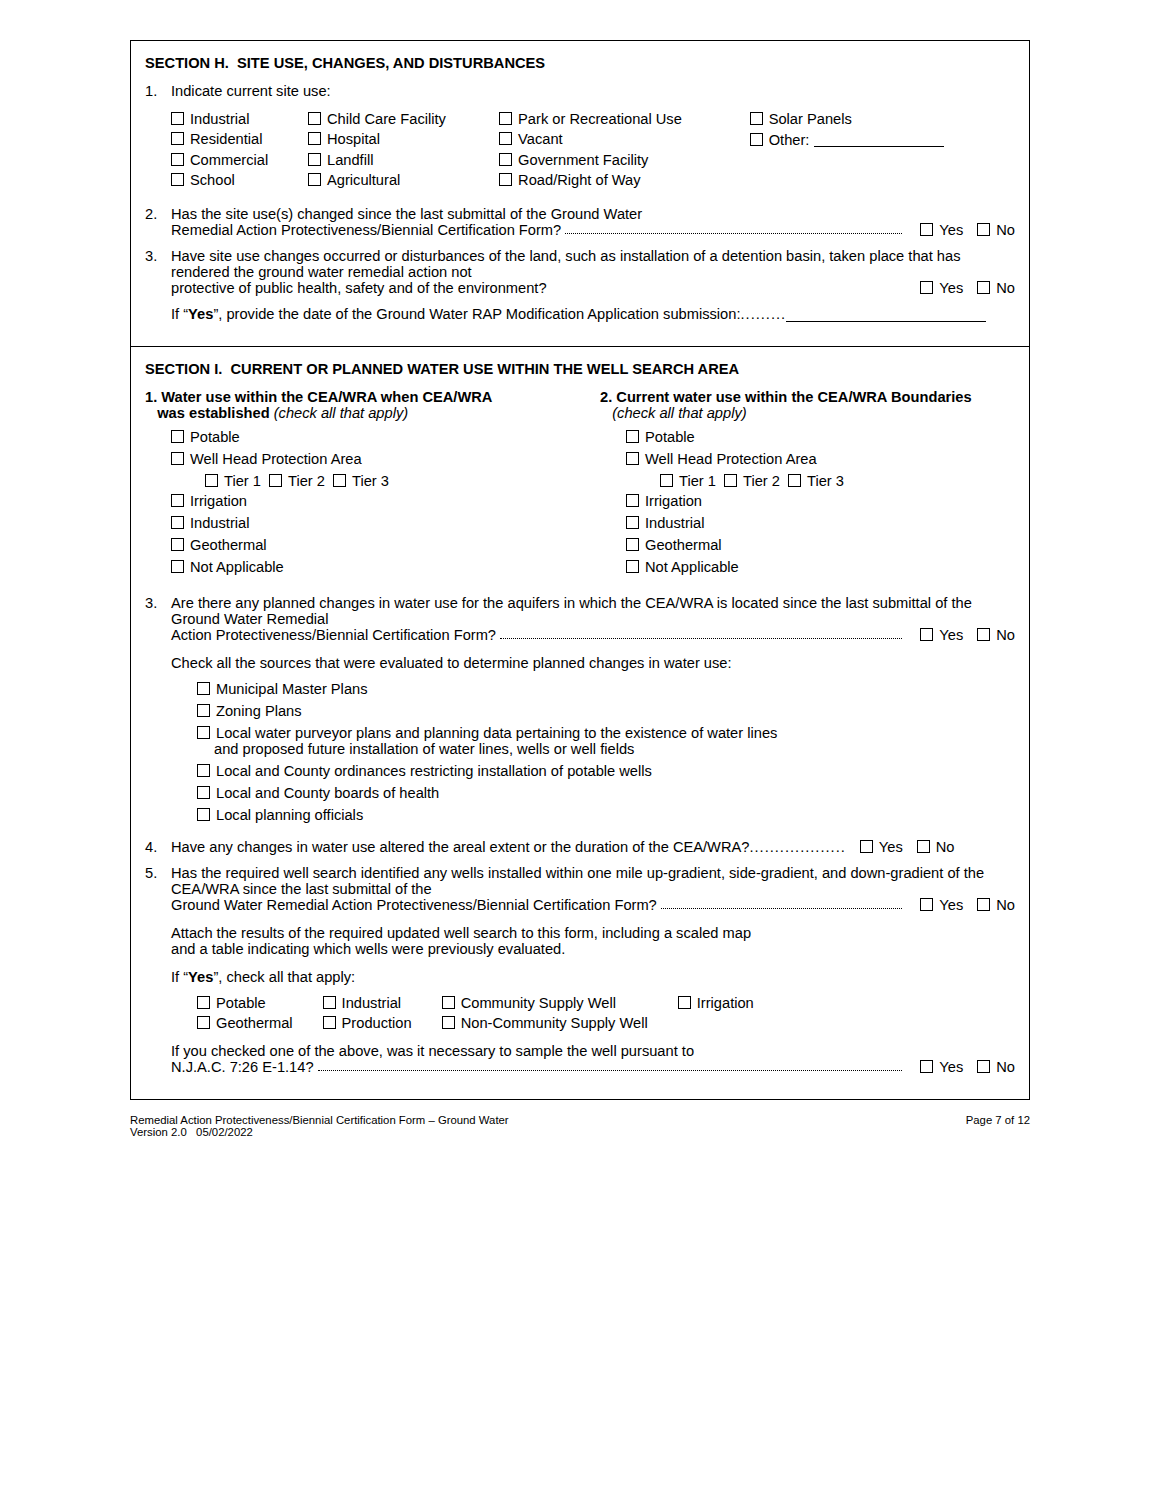SECTION H. SITE USE, CHANGES, AND DISTURBANCES
1.
Indicate current site use:
| Industrial | Child Care Facility | Park or Recreational Use | Solar Panels |
| Residential | Hospital | Vacant | Other: |
| Commercial | Landfill | Government Facility | |
| School | Agricultural | Road/Right of Way | |
2.
Has the site use(s) changed since the last submittal of the Ground Water
Remedial Action Protectiveness/Biennial Certification Form? Yes No
3.
Have site use changes occurred or disturbances of the land, such as installation of a detention basin, taken place that has rendered the ground water remedial action not
protective of public health, safety and of the environment? Yes No
If “Yes”, provide the date of the Ground Water RAP Modification Application submission: .........
SECTION I. CURRENT OR PLANNED WATER USE WITHIN THE WELL SEARCH AREA
1. Water use within the CEA/WRA when CEA/WRA
was established (check all that apply)
Potable
Well Head Protection Area
Tier 1 Tier 2 Tier 3
Irrigation
Industrial
Geothermal
Not Applicable
2. Current water use within the CEA/WRA Boundaries
(check all that apply)
Potable
Well Head Protection Area
Tier 1 Tier 2 Tier 3
Irrigation
Industrial
Geothermal
Not Applicable
3.
Are there any planned changes in water use for the aquifers in which the CEA/WRA is located since the last submittal of the Ground Water Remedial
Action Protectiveness/Biennial Certification Form? Yes No
Check all the sources that were evaluated to determine planned changes in water use:
Municipal Master Plans
Zoning Plans
Local water purveyor plans and planning data pertaining to the existence of water lines
and proposed future installation of water lines, wells or well fields
Local and County ordinances restricting installation of potable wells
Local and County boards of health
Local planning officials
4.
Have any changes in water use altered the areal extent or the duration of the CEA/WRA? ................... Yes No
5.
Has the required well search identified any wells installed within one mile up-gradient, side-gradient, and down-gradient of the CEA/WRA since the last submittal of the
Ground Water Remedial Action Protectiveness/Biennial Certification Form? Yes No
Attach the results of the required updated well search to this form, including a scaled map
and a table indicating which wells were previously evaluated.
If “Yes”, check all that apply:
| Potable | Industrial | Community Supply Well | Irrigation |
| Geothermal | Production | Non-Community Supply Well | |
If you checked one of the above, was it necessary to sample the well pursuant to
N.J.A.C. 7:26 E-1.14? Yes No
Remedial Action Protectiveness/Biennial Certification Form – Ground Water
Version 2.0 05/02/2022
Page 7 of 12